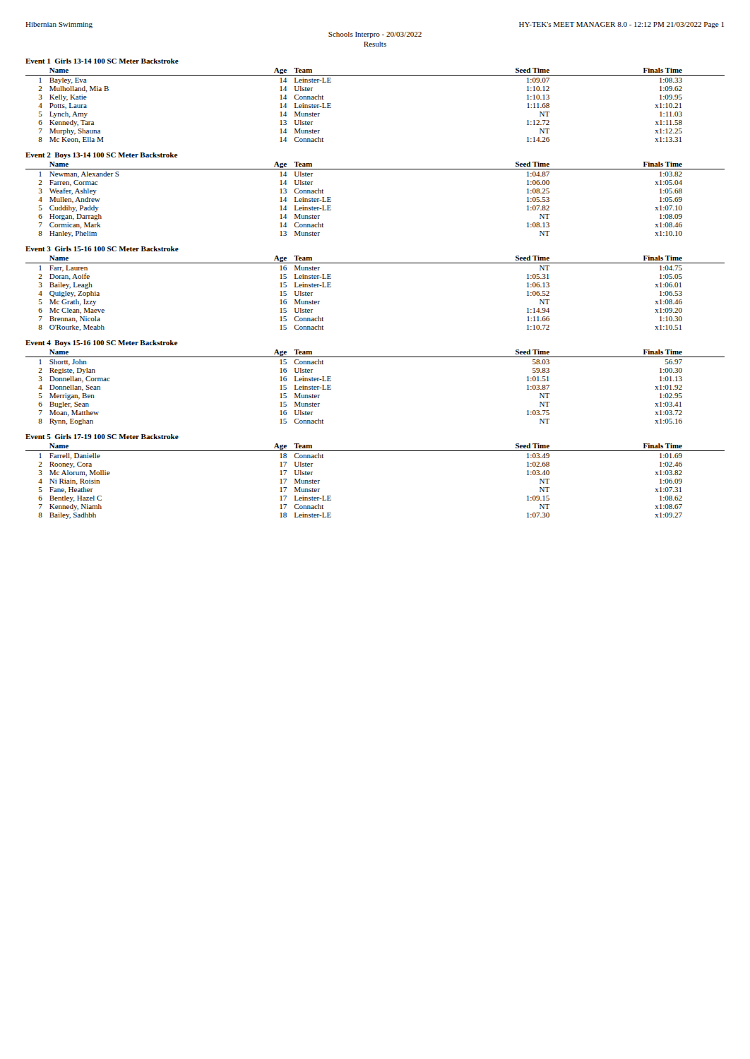Hibernian Swimming HY-TEK's MEET MANAGER 8.0 - 12:12 PM 21/03/2022 Page 1
Schools Interpro - 20/03/2022
Results
Event 1 Girls 13-14 100 SC Meter Backstroke
| | Name | Age | Team | Seed Time | Finals Time |
| --- | --- | --- | --- | --- | --- |
| 1 | Bayley, Eva | 14 | Leinster-LE | 1:09.07 | 1:08.33 |
| 2 | Mulholland, Mia B | 14 | Ulster | 1:10.12 | 1:09.62 |
| 3 | Kelly, Katie | 14 | Connacht | 1:10.13 | 1:09.95 |
| 4 | Potts, Laura | 14 | Leinster-LE | 1:11.68 | x1:10.21 |
| 5 | Lynch, Amy | 14 | Munster | NT | 1:11.03 |
| 6 | Kennedy, Tara | 13 | Ulster | 1:12.72 | x1:11.58 |
| 7 | Murphy, Shauna | 14 | Munster | NT | x1:12.25 |
| 8 | Mc Keon, Ella M | 14 | Connacht | 1:14.26 | x1:13.31 |
Event 2 Boys 13-14 100 SC Meter Backstroke
| | Name | Age | Team | Seed Time | Finals Time |
| --- | --- | --- | --- | --- | --- |
| 1 | Newman, Alexander S | 14 | Ulster | 1:04.87 | 1:03.82 |
| 2 | Farren, Cormac | 14 | Ulster | 1:06.00 | x1:05.04 |
| 3 | Weafer, Ashley | 13 | Connacht | 1:08.25 | 1:05.68 |
| 4 | Mullen, Andrew | 14 | Leinster-LE | 1:05.53 | 1:05.69 |
| 5 | Cuddihy, Paddy | 14 | Leinster-LE | 1:07.82 | x1:07.10 |
| 6 | Horgan, Darragh | 14 | Munster | NT | 1:08.09 |
| 7 | Cormican, Mark | 14 | Connacht | 1:08.13 | x1:08.46 |
| 8 | Hanley, Phelim | 13 | Munster | NT | x1:10.10 |
Event 3 Girls 15-16 100 SC Meter Backstroke
| | Name | Age | Team | Seed Time | Finals Time |
| --- | --- | --- | --- | --- | --- |
| 1 | Farr, Lauren | 16 | Munster | NT | 1:04.75 |
| 2 | Doran, Aoife | 15 | Leinster-LE | 1:05.31 | 1:05.05 |
| 3 | Bailey, Leagh | 15 | Leinster-LE | 1:06.13 | x1:06.01 |
| 4 | Quigley, Zophia | 15 | Ulster | 1:06.52 | 1:06.53 |
| 5 | Mc Grath, Izzy | 16 | Munster | NT | x1:08.46 |
| 6 | Mc Clean, Maeve | 15 | Ulster | 1:14.94 | x1:09.20 |
| 7 | Brennan, Nicola | 15 | Connacht | 1:11.66 | 1:10.30 |
| 8 | O'Rourke, Meabh | 15 | Connacht | 1:10.72 | x1:10.51 |
Event 4 Boys 15-16 100 SC Meter Backstroke
| | Name | Age | Team | Seed Time | Finals Time |
| --- | --- | --- | --- | --- | --- |
| 1 | Shortt, John | 15 | Connacht | 58.03 | 56.97 |
| 2 | Registe, Dylan | 16 | Ulster | 59.83 | 1:00.30 |
| 3 | Donnellan, Cormac | 16 | Leinster-LE | 1:01.51 | 1:01.13 |
| 4 | Donnellan, Sean | 15 | Leinster-LE | 1:03.87 | x1:01.92 |
| 5 | Merrigan, Ben | 15 | Munster | NT | 1:02.95 |
| 6 | Bugler, Sean | 15 | Munster | NT | x1:03.41 |
| 7 | Moan, Matthew | 16 | Ulster | 1:03.75 | x1:03.72 |
| 8 | Rynn, Eoghan | 15 | Connacht | NT | x1:05.16 |
Event 5 Girls 17-19 100 SC Meter Backstroke
| | Name | Age | Team | Seed Time | Finals Time |
| --- | --- | --- | --- | --- | --- |
| 1 | Farrell, Danielle | 18 | Connacht | 1:03.49 | 1:01.69 |
| 2 | Rooney, Cora | 17 | Ulster | 1:02.68 | 1:02.46 |
| 3 | Mc Alorum, Mollie | 17 | Ulster | 1:03.40 | x1:03.82 |
| 4 | Ni Riain, Roisin | 17 | Munster | NT | 1:06.09 |
| 5 | Fane, Heather | 17 | Munster | NT | x1:07.31 |
| 6 | Bentley, Hazel C | 17 | Leinster-LE | 1:09.15 | 1:08.62 |
| 7 | Kennedy, Niamh | 17 | Connacht | NT | x1:08.67 |
| 8 | Bailey, Sadhbh | 18 | Leinster-LE | 1:07.30 | x1:09.27 |